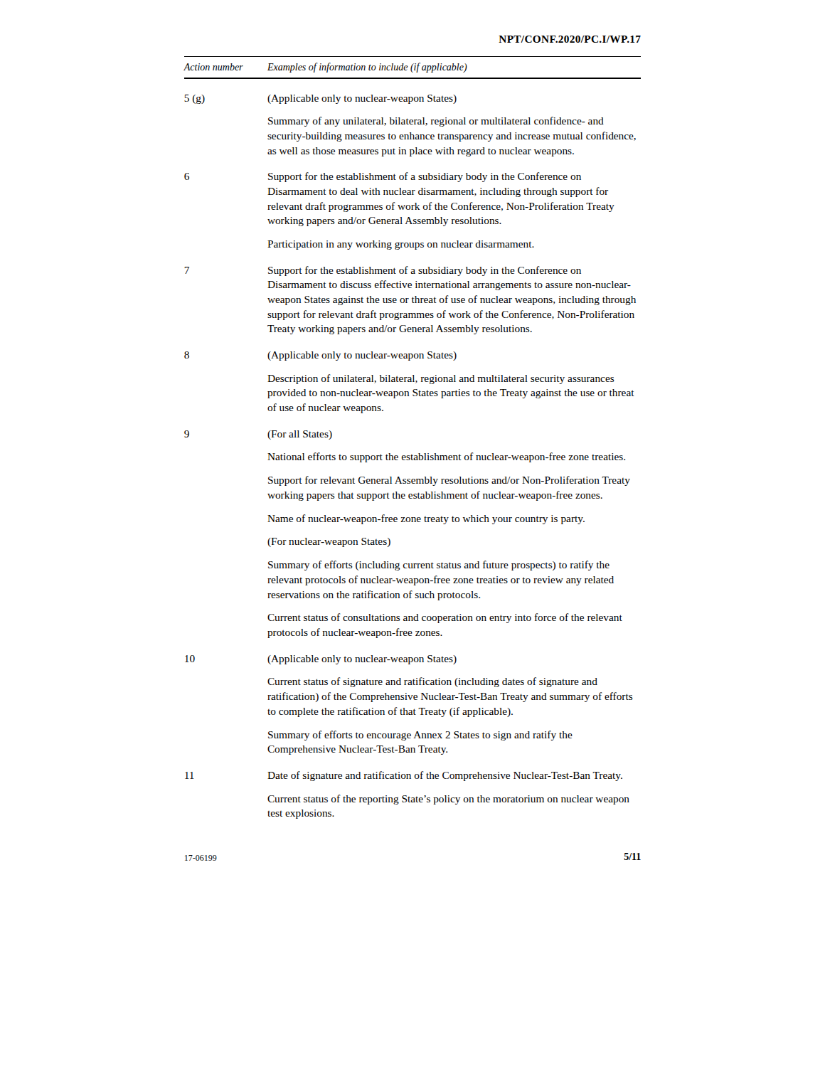NPT/CONF.2020/PC.I/WP.17
| Action number | Examples of information to include (if applicable) |
| 5 (g) | (Applicable only to nuclear-weapon States) Summary of any unilateral, bilateral, regional or multilateral confidence- and security-building measures to enhance transparency and increase mutual confidence, as well as those measures put in place with regard to nuclear weapons. |
| 6 | Support for the establishment of a subsidiary body in the Conference on Disarmament to deal with nuclear disarmament, including through support for relevant draft programmes of work of the Conference, Non-Proliferation Treaty working papers and/or General Assembly resolutions. Participation in any working groups on nuclear disarmament. |
| 7 | Support for the establishment of a subsidiary body in the Conference on Disarmament to discuss effective international arrangements to assure non-nuclear-weapon States against the use or threat of use of nuclear weapons, including through support for relevant draft programmes of work of the Conference, Non-Proliferation Treaty working papers and/or General Assembly resolutions. |
| 8 | (Applicable only to nuclear-weapon States) Description of unilateral, bilateral, regional and multilateral security assurances provided to non-nuclear-weapon States parties to the Treaty against the use or threat of use of nuclear weapons. |
| 9 | (For all States) National efforts to support the establishment of nuclear-weapon-free zone treaties. Support for relevant General Assembly resolutions and/or Non-Proliferation Treaty working papers that support the establishment of nuclear-weapon-free zones. Name of nuclear-weapon-free zone treaty to which your country is party. (For nuclear-weapon States) Summary of efforts (including current status and future prospects) to ratify the relevant protocols of nuclear-weapon-free zone treaties or to review any related reservations on the ratification of such protocols. Current status of consultations and cooperation on entry into force of the relevant protocols of nuclear-weapon-free zones. |
| 10 | (Applicable only to nuclear-weapon States) Current status of signature and ratification (including dates of signature and ratification) of the Comprehensive Nuclear-Test-Ban Treaty and summary of efforts to complete the ratification of that Treaty (if applicable). Summary of efforts to encourage Annex 2 States to sign and ratify the Comprehensive Nuclear-Test-Ban Treaty. |
| 11 | Date of signature and ratification of the Comprehensive Nuclear-Test-Ban Treaty. Current status of the reporting State’s policy on the moratorium on nuclear weapon test explosions. |
17-06199
5/11